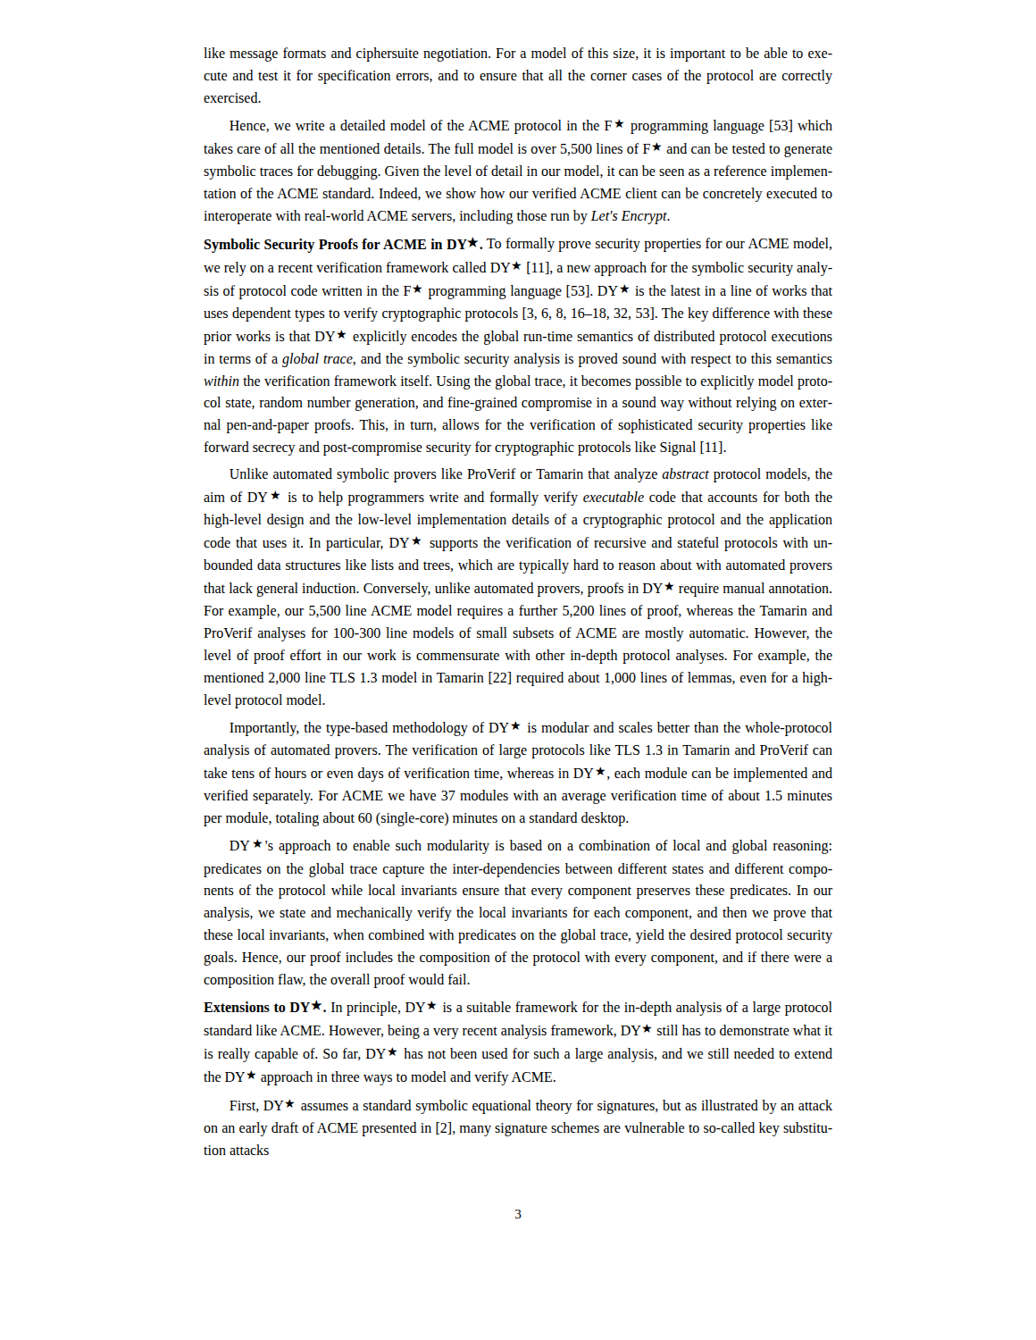like message formats and ciphersuite negotiation. For a model of this size, it is important to be able to execute and test it for specification errors, and to ensure that all the corner cases of the protocol are correctly exercised.
Hence, we write a detailed model of the ACME protocol in the F★ programming language [53] which takes care of all the mentioned details. The full model is over 5,500 lines of F★ and can be tested to generate symbolic traces for debugging. Given the level of detail in our model, it can be seen as a reference implementation of the ACME standard. Indeed, we show how our verified ACME client can be concretely executed to interoperate with real-world ACME servers, including those run by Let's Encrypt.
Symbolic Security Proofs for ACME in DY★. To formally prove security properties for our ACME model, we rely on a recent verification framework called DY★ [11], a new approach for the symbolic security analysis of protocol code written in the F★ programming language [53]. DY★ is the latest in a line of works that uses dependent types to verify cryptographic protocols [3, 6, 8, 16–18, 32, 53]. The key difference with these prior works is that DY★ explicitly encodes the global run-time semantics of distributed protocol executions in terms of a global trace, and the symbolic security analysis is proved sound with respect to this semantics within the verification framework itself. Using the global trace, it becomes possible to explicitly model protocol state, random number generation, and fine-grained compromise in a sound way without relying on external pen-and-paper proofs. This, in turn, allows for the verification of sophisticated security properties like forward secrecy and post-compromise security for cryptographic protocols like Signal [11].
Unlike automated symbolic provers like ProVerif or Tamarin that analyze abstract protocol models, the aim of DY★ is to help programmers write and formally verify executable code that accounts for both the high-level design and the low-level implementation details of a cryptographic protocol and the application code that uses it. In particular, DY★ supports the verification of recursive and stateful protocols with unbounded data structures like lists and trees, which are typically hard to reason about with automated provers that lack general induction. Conversely, unlike automated provers, proofs in DY★ require manual annotation. For example, our 5,500 line ACME model requires a further 5,200 lines of proof, whereas the Tamarin and ProVerif analyses for 100-300 line models of small subsets of ACME are mostly automatic. However, the level of proof effort in our work is commensurate with other in-depth protocol analyses. For example, the mentioned 2,000 line TLS 1.3 model in Tamarin [22] required about 1,000 lines of lemmas, even for a high-level protocol model.
Importantly, the type-based methodology of DY★ is modular and scales better than the whole-protocol analysis of automated provers. The verification of large protocols like TLS 1.3 in Tamarin and ProVerif can take tens of hours or even days of verification time, whereas in DY★, each module can be implemented and verified separately. For ACME we have 37 modules with an average verification time of about 1.5 minutes per module, totaling about 60 (single-core) minutes on a standard desktop.
DY★'s approach to enable such modularity is based on a combination of local and global reasoning: predicates on the global trace capture the inter-dependencies between different states and different components of the protocol while local invariants ensure that every component preserves these predicates. In our analysis, we state and mechanically verify the local invariants for each component, and then we prove that these local invariants, when combined with predicates on the global trace, yield the desired protocol security goals. Hence, our proof includes the composition of the protocol with every component, and if there were a composition flaw, the overall proof would fail.
Extensions to DY★. In principle, DY★ is a suitable framework for the in-depth analysis of a large protocol standard like ACME. However, being a very recent analysis framework, DY★ still has to demonstrate what it is really capable of. So far, DY★ has not been used for such a large analysis, and we still needed to extend the DY★ approach in three ways to model and verify ACME.
First, DY★ assumes a standard symbolic equational theory for signatures, but as illustrated by an attack on an early draft of ACME presented in [2], many signature schemes are vulnerable to so-called key substitution attacks
3